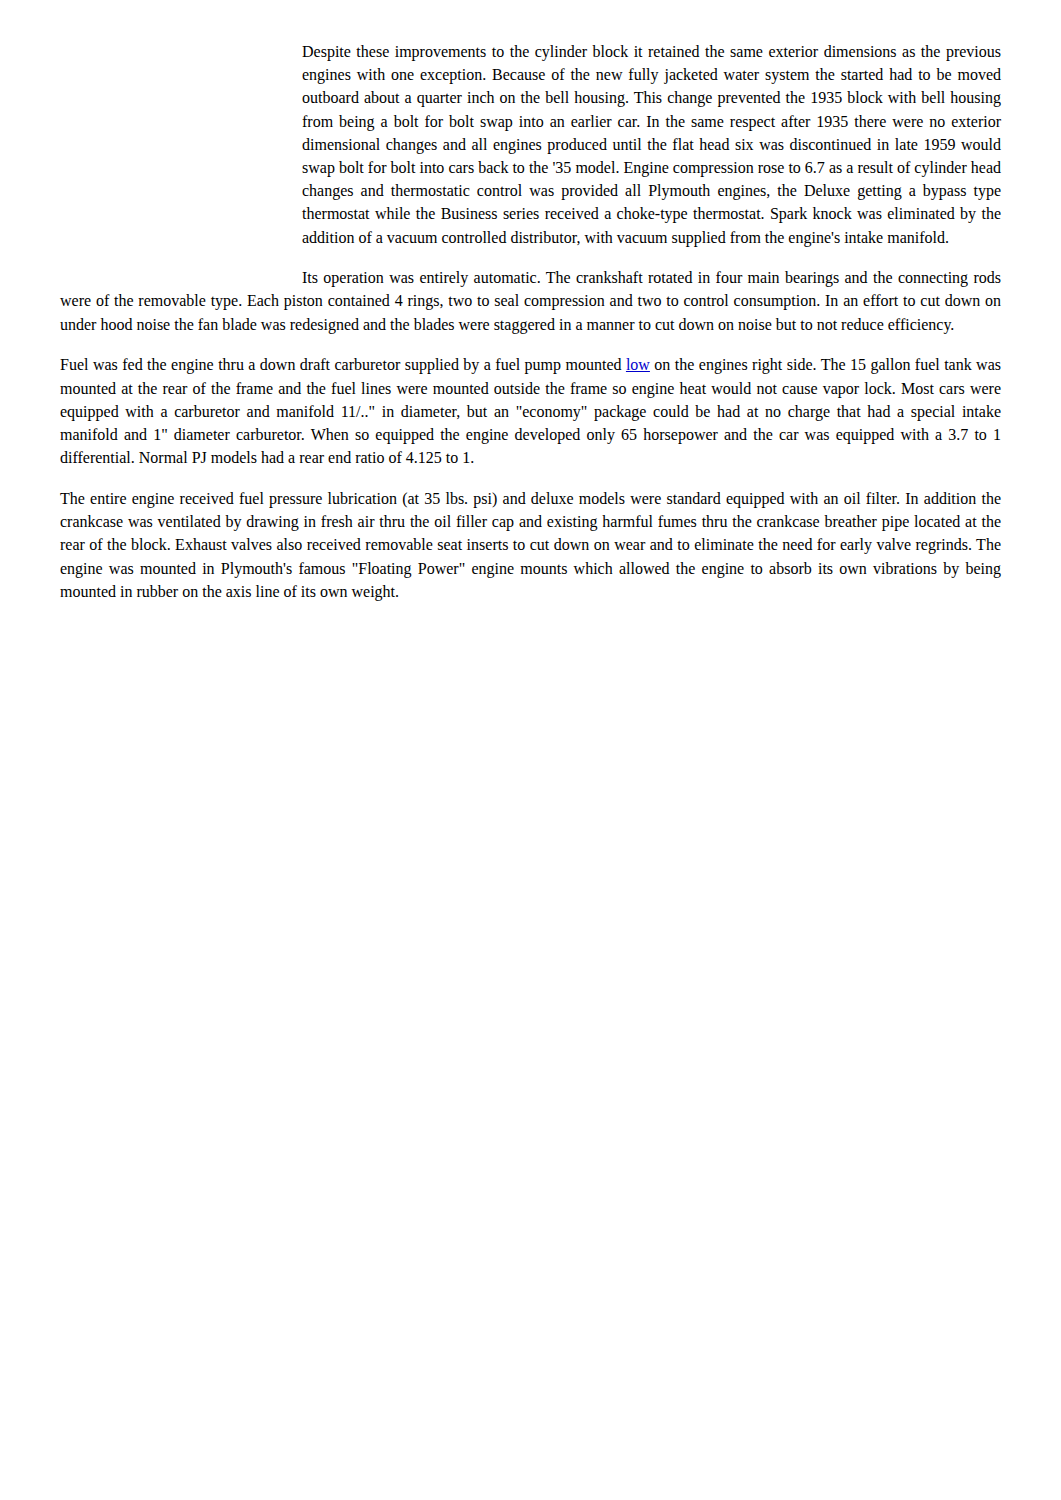Despite these improvements to the cylinder block it retained the same exterior dimensions as the previous engines with one exception. Because of the new fully jacketed water system the started had to be moved outboard about a quarter inch on the bell housing. This change prevented the 1935 block with bell housing from being a bolt for bolt swap into an earlier car. In the same respect after 1935 there were no exterior dimensional changes and all engines produced until the flat head six was discontinued in late 1959 would swap bolt for bolt into cars back to the '35 model. Engine compression rose to 6.7 as a result of cylinder head changes and thermostatic control was provided all Plymouth engines, the Deluxe getting a bypass type thermostat while the Business series received a choke-type thermostat. Spark knock was eliminated by the addition of a vacuum controlled distributor, with vacuum supplied from the engine's intake manifold.
Its operation was entirely automatic. The crankshaft rotated in four main bearings and the connecting rods were of the removable type. Each piston contained 4 rings, two to seal compression and two to control consumption. In an effort to cut down on under hood noise the fan blade was redesigned and the blades were staggered in a manner to cut down on noise but to not reduce efficiency.
Fuel was fed the engine thru a down draft carburetor supplied by a fuel pump mounted low on the engines right side. The 15 gallon fuel tank was mounted at the rear of the frame and the fuel lines were mounted outside the frame so engine heat would not cause vapor lock. Most cars were equipped with a carburetor and manifold 11/.." in diameter, but an "economy" package could be had at no charge that had a special intake manifold and 1" diameter carburetor. When so equipped the engine developed only 65 horsepower and the car was equipped with a 3.7 to 1 differential. Normal PJ models had a rear end ratio of 4.125 to 1.
The entire engine received fuel pressure lubrication (at 35 lbs. psi) and deluxe models were standard equipped with an oil filter. In addition the crankcase was ventilated by drawing in fresh air thru the oil filler cap and existing harmful fumes thru the crankcase breather pipe located at the rear of the block. Exhaust valves also received removable seat inserts to cut down on wear and to eliminate the need for early valve regrinds. The engine was mounted in Plymouth's famous "Floating Power" engine mounts which allowed the engine to absorb its own vibrations by being mounted in rubber on the axis line of its own weight.